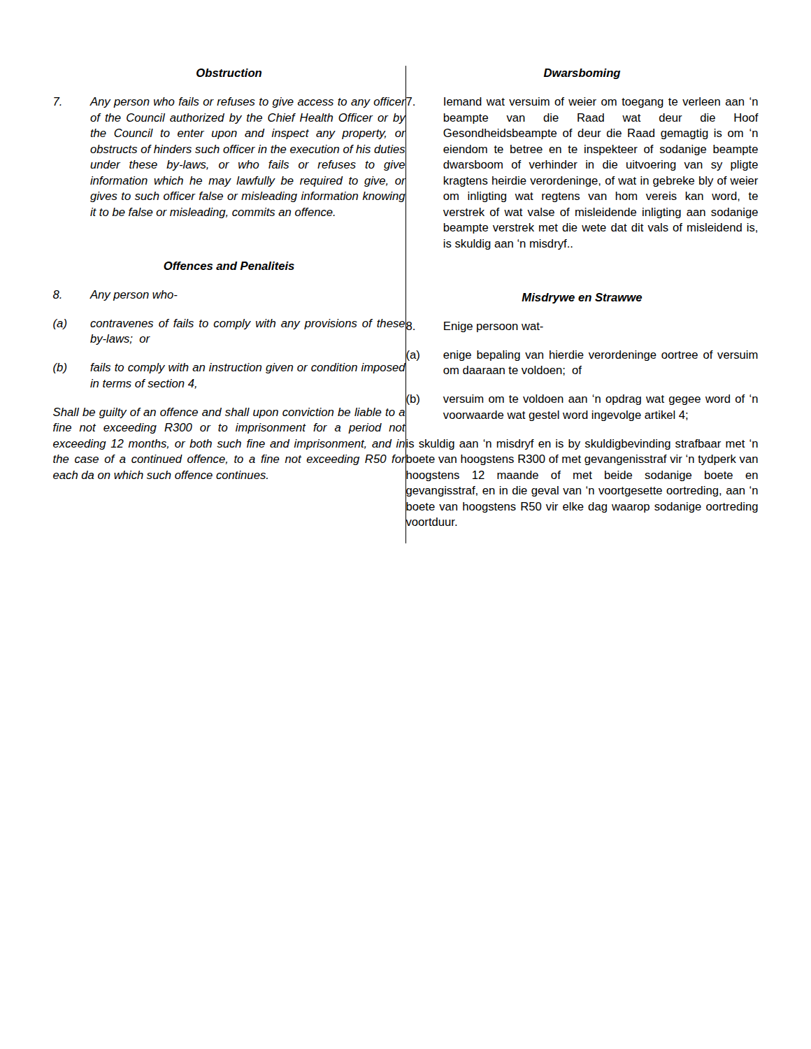| Obstruction 7. Any person who fails or refuses to give access to any officer of the Council authorized by the Chief Health Officer or by the Council to enter upon and inspect any property, or obstructs of hinders such officer in the execution of his duties under these by-laws, or who fails or refuses to give information which he may lawfully be required to give, or gives to such officer false or misleading information knowing it to be false or misleading, commits an offence. Offences and Penaliteis 8. Any person who- (a) contravenes of fails to comply with any provisions of these by-laws; or (b) fails to comply with an instruction given or condition imposed in terms of section 4, Shall be guilty of an offence and shall upon conviction be liable to a fine not exceeding R300 or to imprisonment for a period not exceeding 12 months, or both such fine and imprisonment, and in the case of a continued offence, to a fine not exceeding R50 for each da on which such offence continues. | Dwarsboming 7. Iemand wat versuim of weier om toegang te verleen aan ‘n beampte van die Raad wat deur die Hoof Gesondheidsbeampte of deur die Raad gemagtig is om ‘n eiendom te betree en te inspekteer of sodanige beampte dwarsboom of verhinder in die uitvoering van sy pligte kragtens heirdie verordeninge, of wat in gebreke bly of weier om inligting wat regtens van hom vereis kan word, te verstrek of wat valse of misleidende inligting aan sodanige beampte verstrek met die wete dat dit vals of misleidend is, is skuldig aan ‘n misdryf.. Misdrywe en Strawwe 8. Enige persoon wat- (a) enige bepaling van hierdie verordeninge oortree of versuim om daaraan te voldoen; of (b) versuim om te voldoen aan ‘n opdrag wat gegee word of ‘n voorwaarde wat gestel word ingevolge artikel 4; is skuldig aan ‘n misdryf en is by skuldigbevinding strafbaar met ‘n boete van hoogstens R300 of met gevangenisstraf vir ‘n tydperk van hoogstens 12 maande of met beide sodanige boete en gevangisstraf, en in die geval van ‘n voortgesette oortreding, aan ‘n boete van hoogstens R50 vir elke dag waarop sodanige oortreding voortduur. |